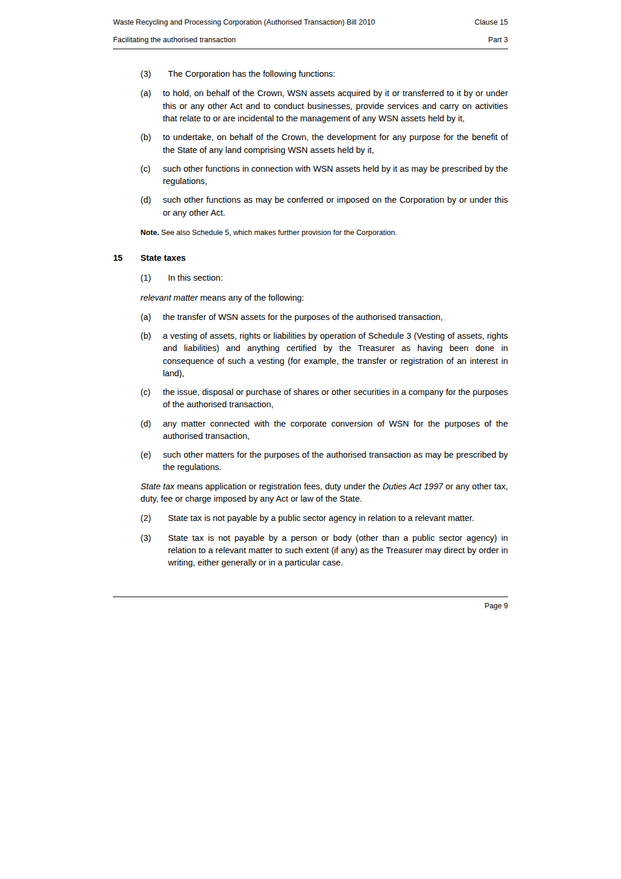Waste Recycling and Processing Corporation (Authorised Transaction) Bill 2010
Clause 15
Facilitating the authorised transaction
Part 3
(3)
The Corporation has the following functions:
(a)
to hold, on behalf of the Crown, WSN assets acquired by it or transferred to it by or under this or any other Act and to conduct businesses, provide services and carry on activities that relate to or are incidental to the management of any WSN assets held by it,
(b)
to undertake, on behalf of the Crown, the development for any purpose for the benefit of the State of any land comprising WSN assets held by it,
(c)
such other functions in connection with WSN assets held by it as may be prescribed by the regulations,
(d)
such other functions as may be conferred or imposed on the Corporation by or under this or any other Act.
Note. See also Schedule 5, which makes further provision for the Corporation.
15
State taxes
(1)
In this section:
relevant matter means any of the following:
(a)
the transfer of WSN assets for the purposes of the authorised transaction,
(b)
a vesting of assets, rights or liabilities by operation of Schedule 3 (Vesting of assets, rights and liabilities) and anything certified by the Treasurer as having been done in consequence of such a vesting (for example, the transfer or registration of an interest in land),
(c)
the issue, disposal or purchase of shares or other securities in a company for the purposes of the authorised transaction,
(d)
any matter connected with the corporate conversion of WSN for the purposes of the authorised transaction,
(e)
such other matters for the purposes of the authorised transaction as may be prescribed by the regulations.
State tax means application or registration fees, duty under the Duties Act 1997 or any other tax, duty, fee or charge imposed by any Act or law of the State.
(2)
State tax is not payable by a public sector agency in relation to a relevant matter.
(3)
State tax is not payable by a person or body (other than a public sector agency) in relation to a relevant matter to such extent (if any) as the Treasurer may direct by order in writing, either generally or in a particular case.
Page 9